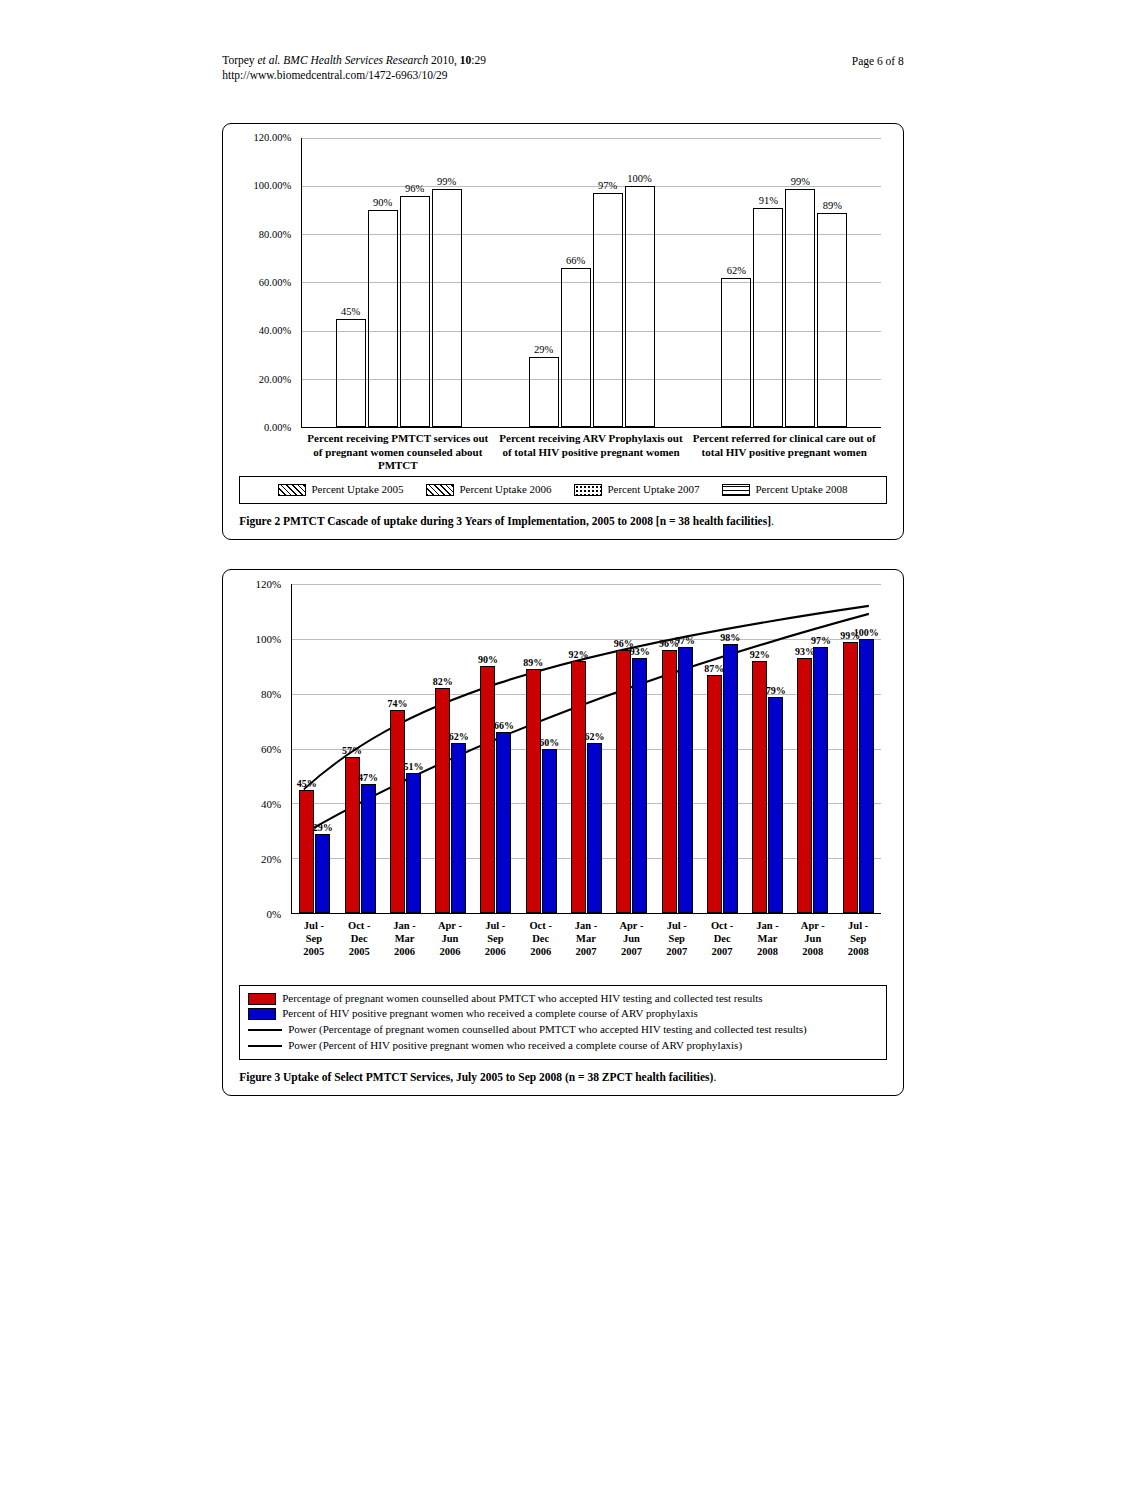Torpey et al. BMC Health Services Research 2010, 10:29 http://www.biomedcentral.com/1472-6963/10/29
Page 6 of 8
120.00% 100.00% 80.00% 60.00% 40.00% 20.00% 0.00%
45%
90%
96%
99%
29%
66%
97%
100%
62%
91%
99%
89%
Percent receiving PMTCT services out of pregnant women counseled about PMTCT
Percent receiving ARV Prophylaxis out of total HIV positive pregnant women
Percent referred for clinical care out of total HIV positive pregnant women
Percent Uptake 2005 Percent Uptake 2006 Percent Uptake 2007 Percent Uptake 2008
Figure 2 PMTCT Cascade of uptake during 3 Years of Implementation, 2005 to 2008 [n = 38 health facilities].
120% 100% 80% 60% 40% 20% 0%
45%
29%
57%
47%
74%
51%
82%
62%
90%
66%
89%
60%
92%
62%
96%
93%
96%
97%
87%
98%
92%
79%
93%
97%
99%
100%
Jul -
Sep
2005
Oct -
Dec
2005
Jan -
Mar
2006
Apr -
Jun
2006
Jul -
Sep
2006
Oct -
Dec
2006
Jan -
Mar
2007
Apr -
Jun
2007
Jul -
Sep
2007
Oct -
Dec
2007
Jan -
Mar
2008
Apr -
Jun
2008
Jul -
Sep
2008
Percentage of pregnant women counselled about PMTCT who accepted HIV testing and collected test results
Percent of HIV positive pregnant women who received a complete course of ARV prophylaxis
Power (Percentage of pregnant women counselled about PMTCT who accepted HIV testing and collected test results)
Power (Percent of HIV positive pregnant women who received a complete course of ARV prophylaxis)
Figure 3 Uptake of Select PMTCT Services, July 2005 to Sep 2008 (n = 38 ZPCT health facilities).